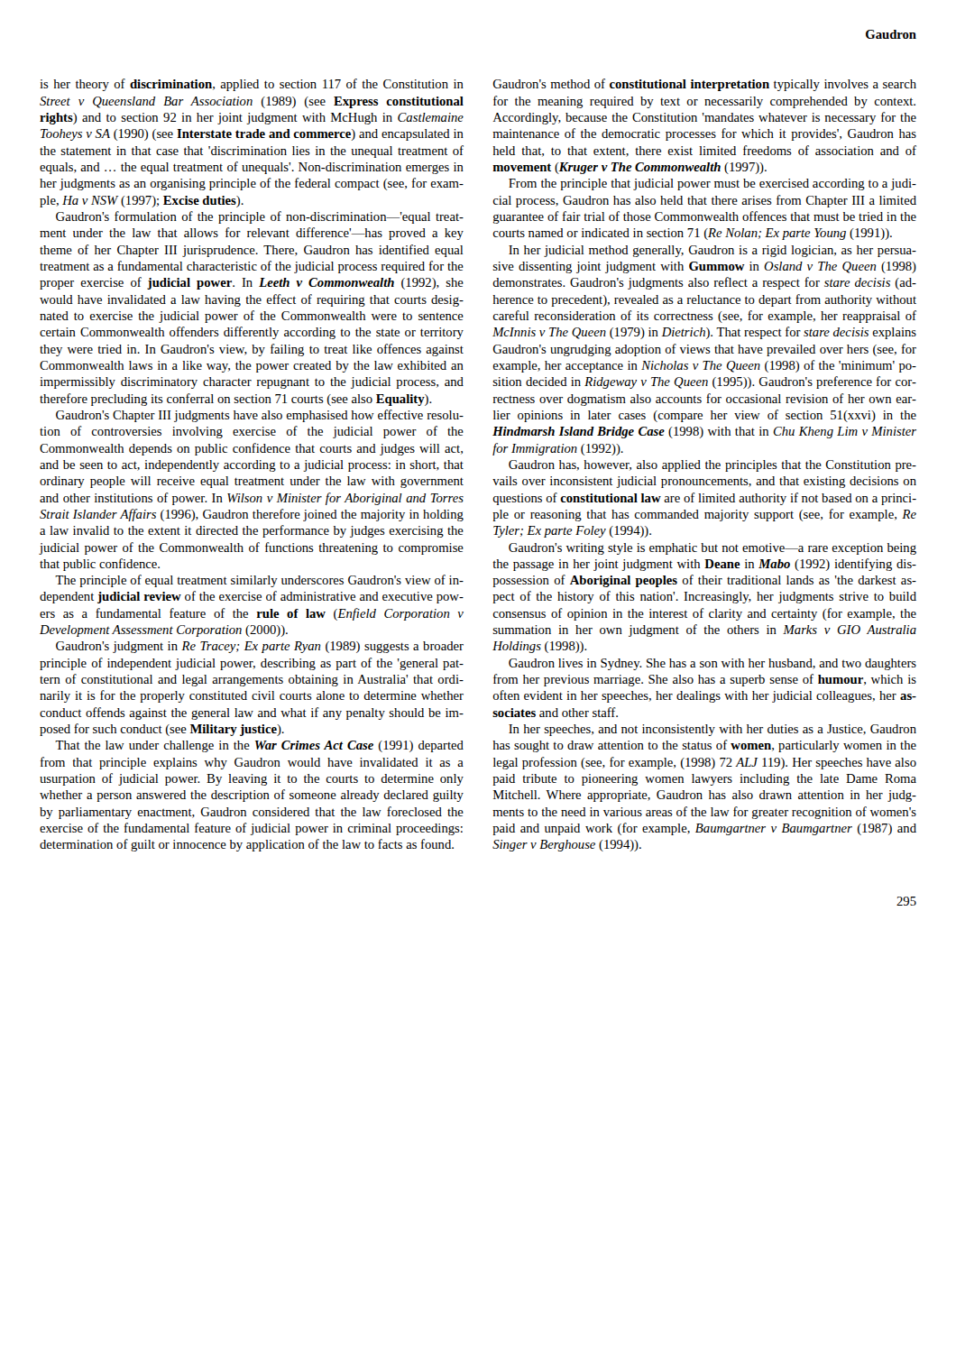Gaudron
is her theory of discrimination, applied to section 117 of the Constitution in Street v Queensland Bar Association (1989) (see Express constitutional rights) and to section 92 in her joint judgment with McHugh in Castlemaine Tooheys v SA (1990) (see Interstate trade and commerce) and encapsulated in the statement in that case that 'discrimination lies in the unequal treatment of equals, and … the equal treatment of unequals'. Non-discrimination emerges in her judgments as an organising principle of the federal compact (see, for example, Ha v NSW (1997); Excise duties).
Gaudron's formulation of the principle of non-discrimination—'equal treatment under the law that allows for relevant difference'—has proved a key theme of her Chapter III jurisprudence. There, Gaudron has identified equal treatment as a fundamental characteristic of the judicial process required for the proper exercise of judicial power. In Leeth v Commonwealth (1992), she would have invalidated a law having the effect of requiring that courts designated to exercise the judicial power of the Commonwealth were to sentence certain Commonwealth offenders differently according to the state or territory they were tried in. In Gaudron's view, by failing to treat like offences against Commonwealth laws in a like way, the power created by the law exhibited an impermissibly discriminatory character repugnant to the judicial process, and therefore precluding its conferral on section 71 courts (see also Equality).
Gaudron's Chapter III judgments have also emphasised how effective resolution of controversies involving exercise of the judicial power of the Commonwealth depends on public confidence that courts and judges will act, and be seen to act, independently according to a judicial process: in short, that ordinary people will receive equal treatment under the law with government and other institutions of power. In Wilson v Minister for Aboriginal and Torres Strait Islander Affairs (1996), Gaudron therefore joined the majority in holding a law invalid to the extent it directed the performance by judges exercising the judicial power of the Commonwealth of functions threatening to compromise that public confidence.
The principle of equal treatment similarly underscores Gaudron's view of independent judicial review of the exercise of administrative and executive powers as a fundamental feature of the rule of law (Enfield Corporation v Development Assessment Corporation (2000)).
Gaudron's judgment in Re Tracey; Ex parte Ryan (1989) suggests a broader principle of independent judicial power, describing as part of the 'general pattern of constitutional and legal arrangements obtaining in Australia' that ordinarily it is for the properly constituted civil courts alone to determine whether conduct offends against the general law and what if any penalty should be imposed for such conduct (see Military justice).
That the law under challenge in the War Crimes Act Case (1991) departed from that principle explains why Gaudron would have invalidated it as a usurpation of judicial power. By leaving it to the courts to determine only whether a person answered the description of someone already declared guilty by parliamentary enactment, Gaudron considered that the law foreclosed the exercise of the fundamental feature of judicial power in criminal proceedings: determination of guilt or innocence by application of the law to facts as found.
Gaudron's method of constitutional interpretation typically involves a search for the meaning required by text or necessarily comprehended by context. Accordingly, because the Constitution 'mandates whatever is necessary for the maintenance of the democratic processes for which it provides', Gaudron has held that, to that extent, there exist limited freedoms of association and of movement (Kruger v The Commonwealth (1997)).
From the principle that judicial power must be exercised according to a judicial process, Gaudron has also held that there arises from Chapter III a limited guarantee of fair trial of those Commonwealth offences that must be tried in the courts named or indicated in section 71 (Re Nolan; Ex parte Young (1991)).
In her judicial method generally, Gaudron is a rigid logician, as her persuasive dissenting joint judgment with Gummow in Osland v The Queen (1998) demonstrates. Gaudron's judgments also reflect a respect for stare decisis (adherence to precedent), revealed as a reluctance to depart from authority without careful reconsideration of its correctness (see, for example, her reappraisal of McInnis v The Queen (1979) in Dietrich). That respect for stare decisis explains Gaudron's ungrudging adoption of views that have prevailed over hers (see, for example, her acceptance in Nicholas v The Queen (1998) of the 'minimum' position decided in Ridgeway v The Queen (1995)). Gaudron's preference for correctness over dogmatism also accounts for occasional revision of her own earlier opinions in later cases (compare her view of section 51(xxvi) in the Hindmarsh Island Bridge Case (1998) with that in Chu Kheng Lim v Minister for Immigration (1992)).
Gaudron has, however, also applied the principles that the Constitution prevails over inconsistent judicial pronouncements, and that existing decisions on questions of constitutional law are of limited authority if not based on a principle or reasoning that has commanded majority support (see, for example, Re Tyler; Ex parte Foley (1994)).
Gaudron's writing style is emphatic but not emotive—a rare exception being the passage in her joint judgment with Deane in Mabo (1992) identifying dispossession of Aboriginal peoples of their traditional lands as 'the darkest aspect of the history of this nation'. Increasingly, her judgments strive to build consensus of opinion in the interest of clarity and certainty (for example, the summation in her own judgment of the others in Marks v GIO Australia Holdings (1998)).
Gaudron lives in Sydney. She has a son with her husband, and two daughters from her previous marriage. She also has a superb sense of humour, which is often evident in her speeches, her dealings with her judicial colleagues, her associates and other staff.
In her speeches, and not inconsistently with her duties as a Justice, Gaudron has sought to draw attention to the status of women, particularly women in the legal profession (see, for example, (1998) 72 ALJ 119). Her speeches have also paid tribute to pioneering women lawyers including the late Dame Roma Mitchell. Where appropriate, Gaudron has also drawn attention in her judgments to the need in various areas of the law for greater recognition of women's paid and unpaid work (for example, Baumgartner v Baumgartner (1987) and Singer v Berghouse (1994)).
295